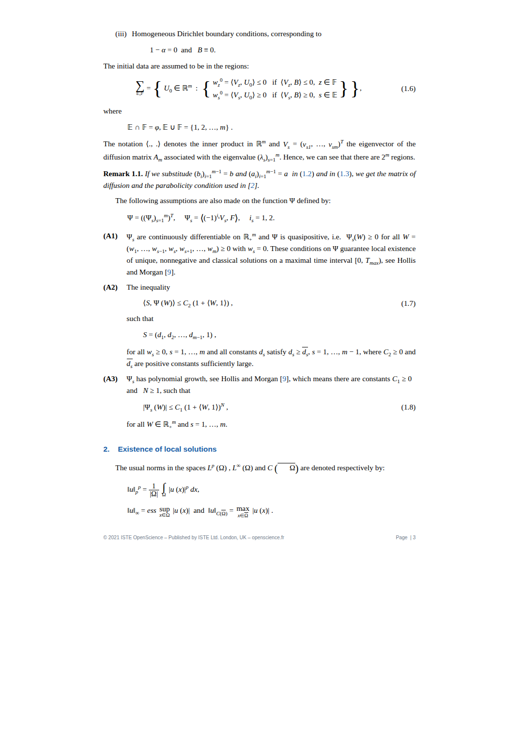(iii)
Homogeneous Dirichlet boundary conditions, corresponding to
1 − α = 0 and B ≡ 0.
The initial data are assumed to be in the regions:
∑ 𝔼,𝔽 = { U0 ∈ ℝm : { wz0 = ⟨Vz, U0⟩ ≤ 0 if ⟨Vz, B⟩ ≤ 0, z ∈ 𝔽 ws0 = ⟨Vs, U0⟩ ≥ 0 if ⟨Vs, B⟩ ≥ 0, s ∈ 𝔼 } },
(1.6)
where
𝔼 ∩ 𝔽 = φ, 𝔼 ∪ 𝔽 = {1, 2, …, m} .
The notation ⟨., .⟩ denotes the inner product in ℝm and Vs = (vs1, …, vsm)T the eigenvector of the diffusion matrix Am associated with the eigenvalue (λs)s=1m. Hence, we can see that there are 2m regions.
Remark 1.1. If we substitude (bi)i=1m−1 = b and (ai)i=1m−1 = a in (1.2) and in (1.3), we get the matrix of diffusion and the parabolicity condition used in [2].
The following assumptions are also made on the function Ψ defined by:
Ψ = ((Ψs)s=1m)T, Ψs = ⟨(−1)isVs, F⟩, is = 1, 2.
(A1)
Ψs are continuously differentiable on ℝ+m and Ψ is quasipositive, i.e. Ψs(W) ≥ 0 for all W = (w1, …, ws−1, ws, ws+1, …, wm) ≥ 0 with ws = 0. These conditions on Ψ guarantee local existence of unique, nonnegative and classical solutions on a maximal time interval [0, Tmax), see Hollis and Morgan [9].
(A2)
The inequality
⟨S, Ψ (W)⟩ ≤ C2 (1 + ⟨W, 1⟩) ,
(1.7)
such that
S = (d1, d2, …, dm−1, 1) ,
for all ws ≥ 0, s = 1, …, m and all constants ds satisfy ds ≥ ds, s = 1, …, m − 1, where C2 ≥ 0 and ds are positive constants sufficiently large.
(A3)
Ψs has polynomial growth, see Hollis and Morgan [9], which means there are constants C1 ≥ 0 and N ≥ 1, such that
|Ψs (W)| ≤ C1 (1 + ⟨W, 1⟩)N ,
(1.8)
for all W ∈ ℝ+m and s = 1, …, m.
2. Existence of local solutions
The usual norms in the spaces Lp (Ω) , L∞ (Ω) and C (Ω) are denoted respectively by:
‖u‖pp = 1|Ω| ∫ Ω |u (x)|p dx,
‖u‖∞ = ess sup x∈Ω |u (x)| and ‖u‖C(Ω) = max x∈Ω |u (x)| .
© 2021 ISTE OpenScience – Published by ISTE Ltd. London, UK – openscience.fr
Page | 3